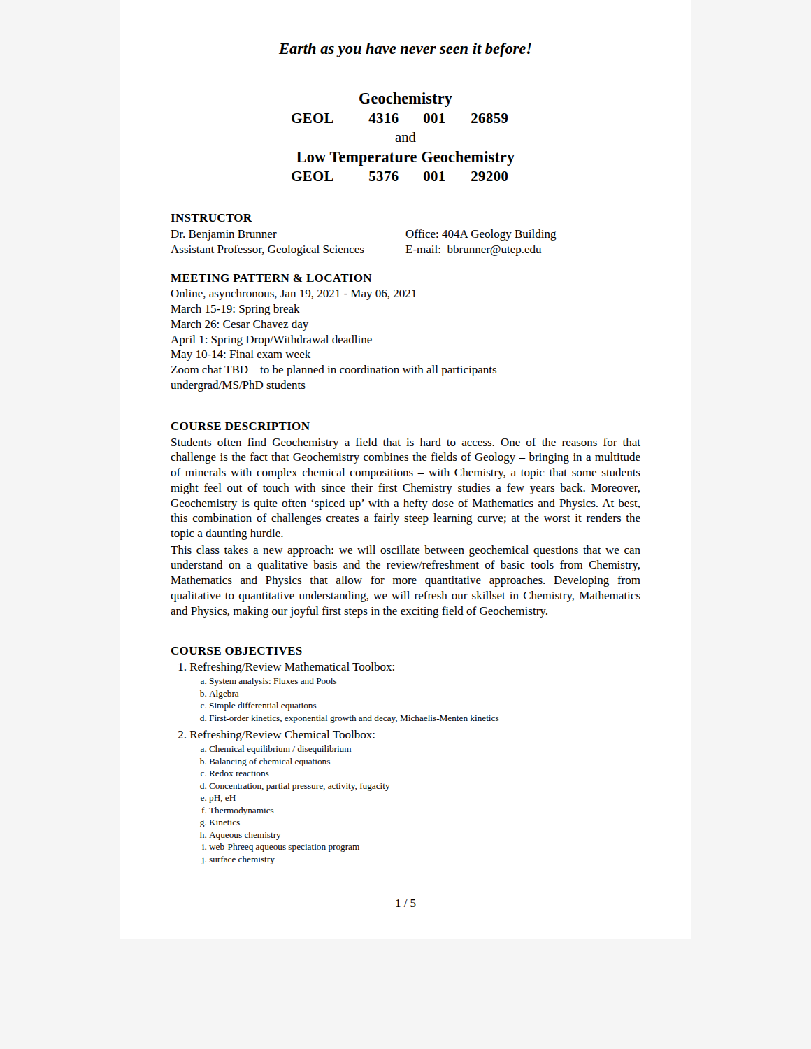Earth as you have never seen it before!
Geochemistry
GEOL 431600126859
and
Low Temperature Geochemistry
GEOL 537600129200
Instructor
Dr. Benjamin Brunner
Assistant Professor, Geological Sciences
Office: 404A Geology Building
E-mail: bbrunner@utep.edu
Meeting Pattern & Location
Online, asynchronous, Jan 19, 2021 - May 06, 2021
March 15-19: Spring break
March 26: Cesar Chavez day
April 1: Spring Drop/Withdrawal deadline
May 10-14: Final exam week
Zoom chat TBD – to be planned in coordination with all participants
undergrad/MS/PhD students
Course Description
Students often find Geochemistry a field that is hard to access. One of the reasons for that challenge is the fact that Geochemistry combines the fields of Geology – bringing in a multitude of minerals with complex chemical compositions – with Chemistry, a topic that some students might feel out of touch with since their first Chemistry studies a few years back. Moreover, Geochemistry is quite often ‘spiced up’ with a hefty dose of Mathematics and Physics. At best, this combination of challenges creates a fairly steep learning curve; at the worst it renders the topic a daunting hurdle.
This class takes a new approach: we will oscillate between geochemical questions that we can understand on a qualitative basis and the review/refreshment of basic tools from Chemistry, Mathematics and Physics that allow for more quantitative approaches. Developing from qualitative to quantitative understanding, we will refresh our skillset in Chemistry, Mathematics and Physics, making our joyful first steps in the exciting field of Geochemistry.
Course Objectives
Refreshing/Review Mathematical Toolbox:
System analysis: Fluxes and Pools
Algebra
Simple differential equations
First-order kinetics, exponential growth and decay, Michaelis-Menten kinetics
Refreshing/Review Chemical Toolbox:
Chemical equilibrium / disequilibrium
Balancing of chemical equations
Redox reactions
Concentration, partial pressure, activity, fugacity
pH, eH
Thermodynamics
Kinetics
Aqueous chemistry
web-Phreeq aqueous speciation program
surface chemistry
1 / 5